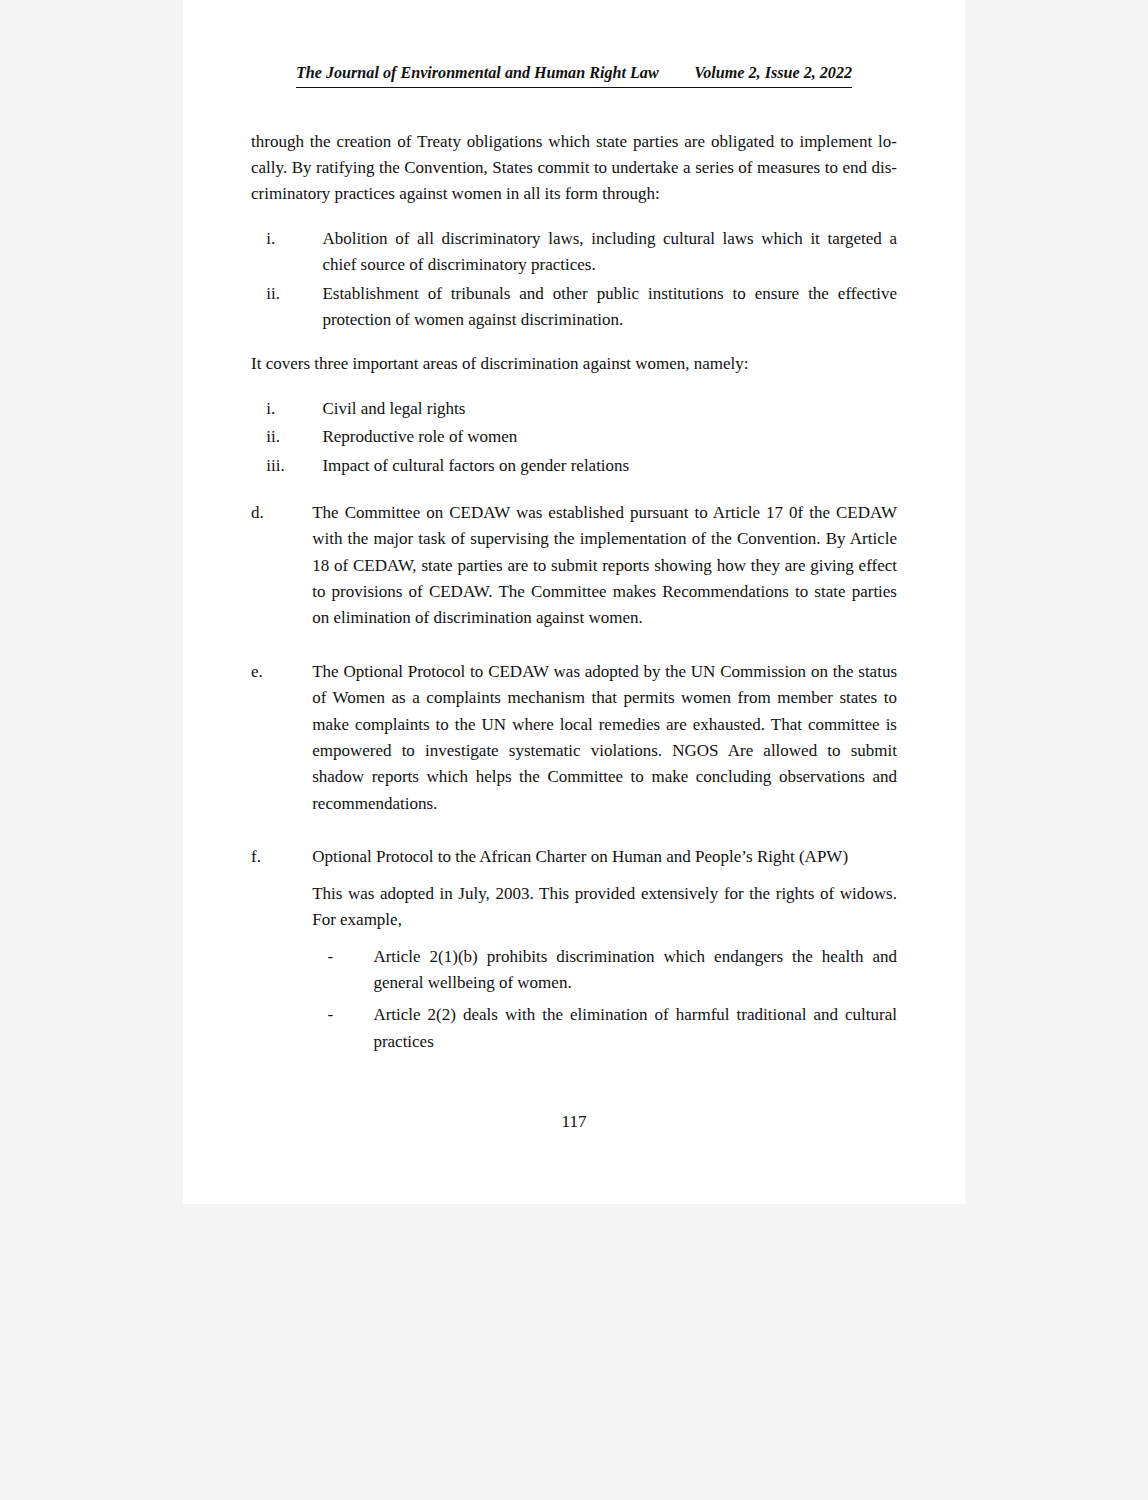The Journal of Environmental and Human Right Law Volume 2, Issue 2, 2022
through the creation of Treaty obligations which state parties are obligated to implement locally. By ratifying the Convention, States commit to undertake a series of measures to end discriminatory practices against women in all its form through:
i. Abolition of all discriminatory laws, including cultural laws which it targeted a chief source of discriminatory practices.
ii. Establishment of tribunals and other public institutions to ensure the effective protection of women against discrimination.
It covers three important areas of discrimination against women, namely:
i. Civil and legal rights
ii. Reproductive role of women
iii. Impact of cultural factors on gender relations
d.
The Committee on CEDAW was established pursuant to Article 17 0f the CEDAW with the major task of supervising the implementation of the Convention. By Article 18 of CEDAW, state parties are to submit reports showing how they are giving effect to provisions of CEDAW. The Committee makes Recommendations to state parties on elimination of discrimination against women.
e.
The Optional Protocol to CEDAW was adopted by the UN Commission on the status of Women as a complaints mechanism that permits women from member states to make complaints to the UN where local remedies are exhausted. That committee is empowered to investigate systematic violations. NGOS Are allowed to submit shadow reports which helps the Committee to make concluding observations and recommendations.
f.
Optional Protocol to the African Charter on Human and People’s Right (APW)
This was adopted in July, 2003. This provided extensively for the rights of widows. For example,
-Article 2(1)(b) prohibits discrimination which endangers the health and general wellbeing of women.
-Article 2(2) deals with the elimination of harmful traditional and cultural practices
117